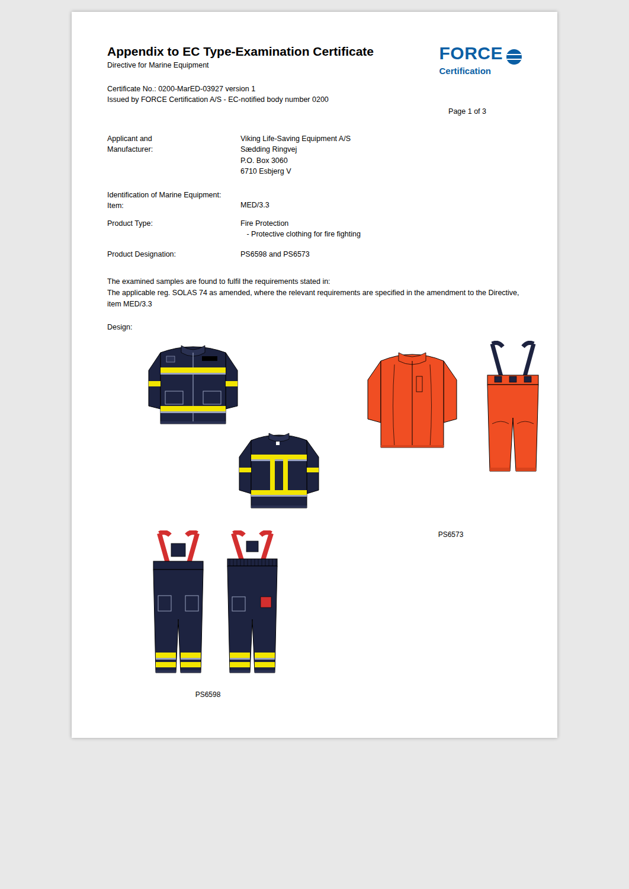Appendix to EC Type-Examination Certificate
Directive for Marine Equipment
FORCE Certification
Certificate No.: 0200-MarED-03927 version 1
Issued by FORCE Certification A/S - EC-notified body number 0200
Page 1 of 3
| Applicant and Manufacturer: | Viking Life-Saving Equipment A/S Sædding Ringvej P.O. Box 3060 6710 Esbjerg V |
| Identification of Marine Equipment: Item: | MED/3.3 |
| Product Type: | Fire Protection - Protective clothing for fire fighting |
| Product Designation: | PS6598 and PS6573 |
The examined samples are found to fulfil the requirements stated in:
The applicable reg. SOLAS 74 as amended, where the relevant requirements are specified in the amendment to the Directive, item MED/3.3
Design:
PS6573
PS6598